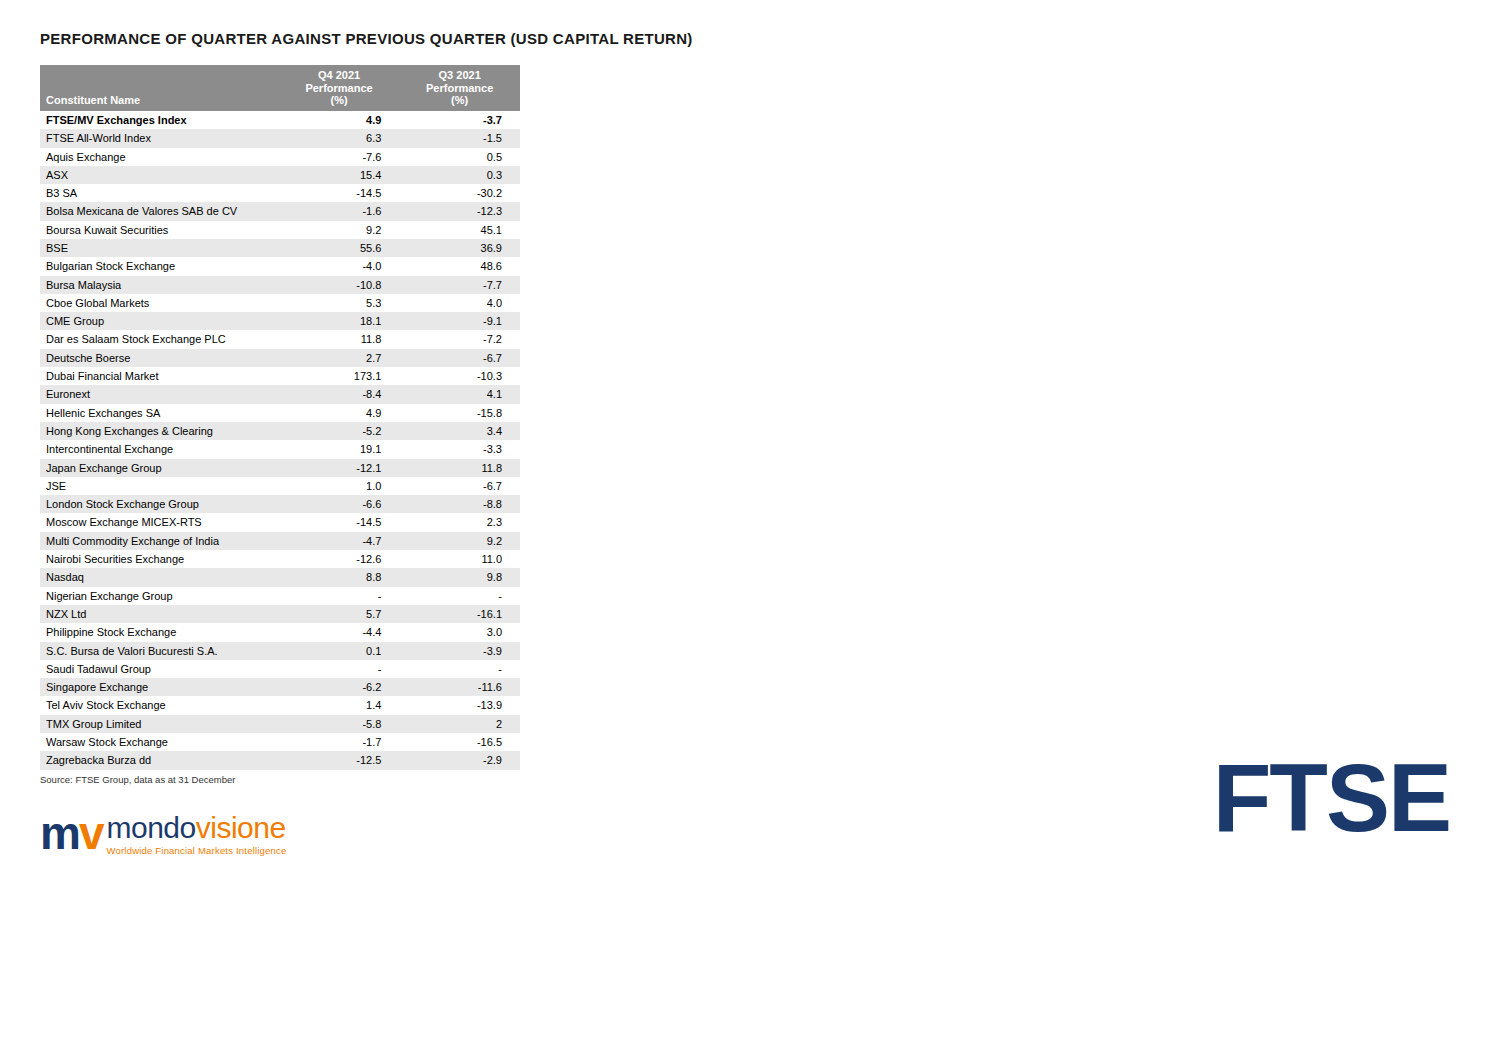PERFORMANCE OF QUARTER AGAINST PREVIOUS QUARTER (USD CAPITAL RETURN)
| Constituent Name | Q4 2021 Performance (%) | Q3 2021 Performance (%) |
| --- | --- | --- |
| FTSE/MV Exchanges Index | 4.9 | -3.7 |
| FTSE All-World Index | 6.3 | -1.5 |
| Aquis Exchange | -7.6 | 0.5 |
| ASX | 15.4 | 0.3 |
| B3 SA | -14.5 | -30.2 |
| Bolsa Mexicana de Valores SAB de CV | -1.6 | -12.3 |
| Boursa Kuwait Securities | 9.2 | 45.1 |
| BSE | 55.6 | 36.9 |
| Bulgarian Stock Exchange | -4.0 | 48.6 |
| Bursa Malaysia | -10.8 | -7.7 |
| Cboe Global Markets | 5.3 | 4.0 |
| CME Group | 18.1 | -9.1 |
| Dar es Salaam Stock Exchange PLC | 11.8 | -7.2 |
| Deutsche Boerse | 2.7 | -6.7 |
| Dubai Financial Market | 173.1 | -10.3 |
| Euronext | -8.4 | 4.1 |
| Hellenic Exchanges SA | 4.9 | -15.8 |
| Hong Kong Exchanges & Clearing | -5.2 | 3.4 |
| Intercontinental Exchange | 19.1 | -3.3 |
| Japan Exchange Group | -12.1 | 11.8 |
| JSE | 1.0 | -6.7 |
| London Stock Exchange Group | -6.6 | -8.8 |
| Moscow Exchange MICEX-RTS | -14.5 | 2.3 |
| Multi Commodity Exchange of India | -4.7 | 9.2 |
| Nairobi Securities Exchange | -12.6 | 11.0 |
| Nasdaq | 8.8 | 9.8 |
| Nigerian Exchange Group | - | - |
| NZX Ltd | 5.7 | -16.1 |
| Philippine Stock Exchange | -4.4 | 3.0 |
| S.C. Bursa de Valori Bucuresti S.A. | 0.1 | -3.9 |
| Saudi Tadawul Group | - | - |
| Singapore Exchange | -6.2 | -11.6 |
| Tel Aviv Stock Exchange | 1.4 | -13.9 |
| TMX Group Limited | -5.8 | 2 |
| Warsaw Stock Exchange | -1.7 | -16.5 |
| Zagrebacka Burza dd | -12.5 | -2.9 |
Source: FTSE Group, data as at 31 December
mv
mondovisione
Worldwide Financial Markets Intelligence
FTSE